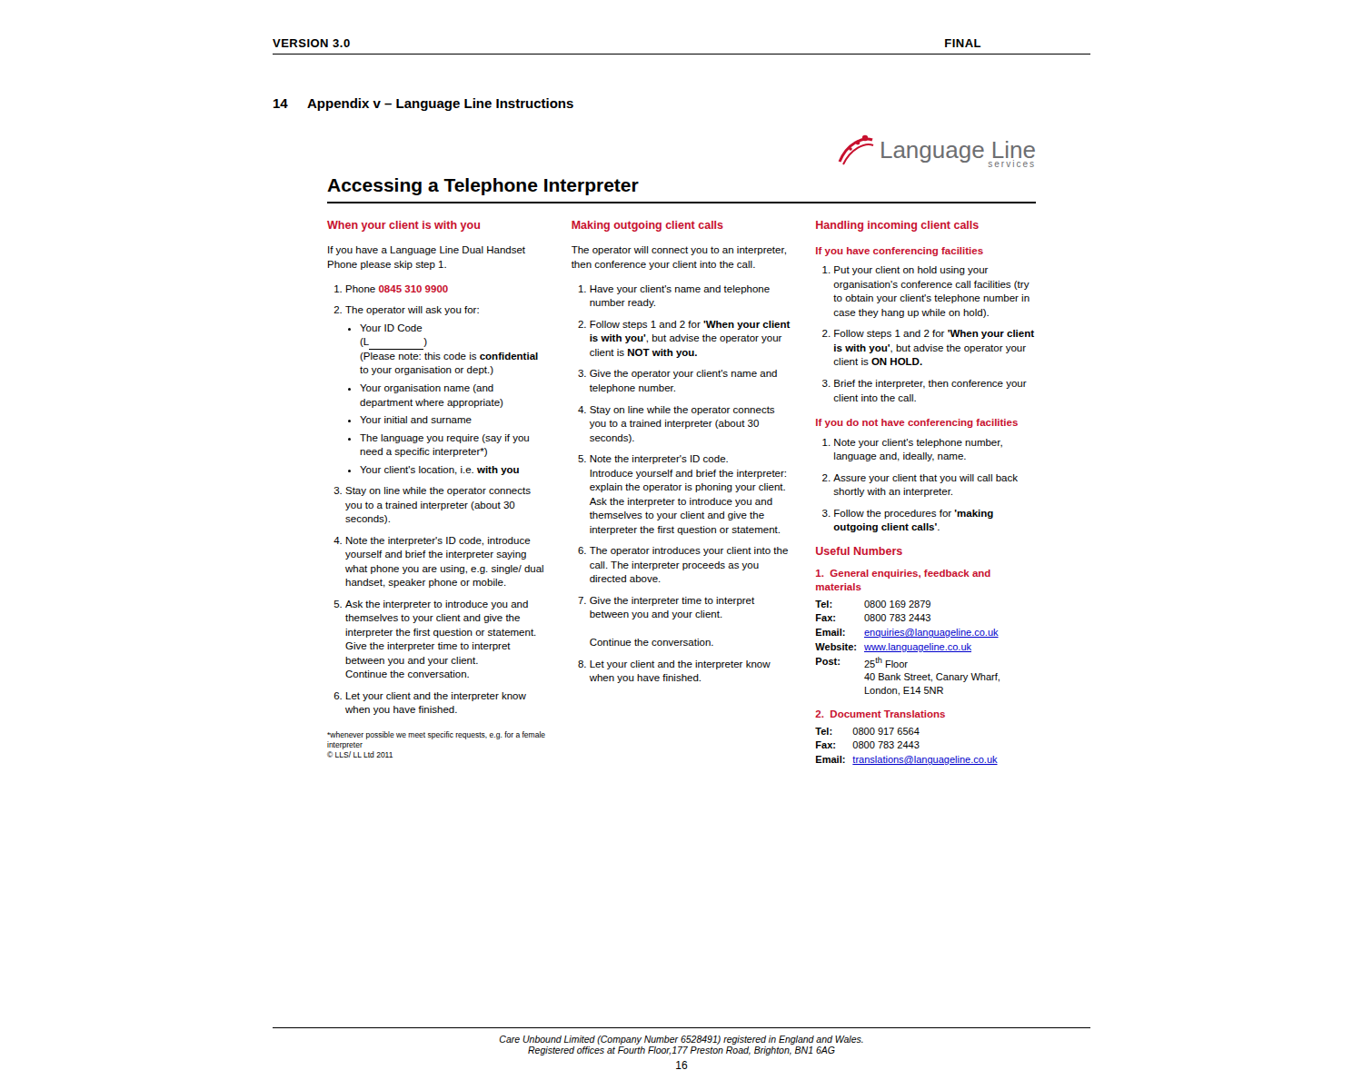VERSION 3.0
FINAL
14 Appendix v – Language Line Instructions
Language Line services
Accessing a Telephone Interpreter
When your client is with you
If you have a Language Line Dual Handset Phone please skip step 1.
Phone 0845 310 9900
The operator will ask you for:
Your ID Code
(L )
(Please note: this code is confidential to your organisation or dept.)
Your organisation name (and department where appropriate)
Your initial and surname
The language you require (say if you need a specific interpreter*)
Your client's location, i.e. with you
Stay on line while the operator connects you to a trained interpreter (about 30 seconds).
Note the interpreter's ID code, introduce yourself and brief the interpreter saying what phone you are using, e.g. single/ dual handset, speaker phone or mobile.
Ask the interpreter to introduce you and themselves to your client and give the interpreter the first question or statement. Give the interpreter time to interpret between you and your client.
Continue the conversation.
Let your client and the interpreter know when you have finished.
*whenever possible we meet specific requests, e.g. for a female interpreter
© LLS/ LL Ltd 2011
Making outgoing client calls
The operator will connect you to an interpreter, then conference your client into the call.
Have your client's name and telephone number ready.
Follow steps 1 and 2 for 'When your client is with you', but advise the operator your client is NOT with you.
Give the operator your client's name and telephone number.
Stay on line while the operator connects you to a trained interpreter (about 30 seconds).
Note the interpreter's ID code.
Introduce yourself and brief the interpreter: explain the operator is phoning your client. Ask the interpreter to introduce you and themselves to your client and give the interpreter the first question or statement.
The operator introduces your client into the call. The interpreter proceeds as you directed above.
Give the interpreter time to interpret between you and your client.
Continue the conversation.
Let your client and the interpreter know when you have finished.
Handling incoming client calls
If you have conferencing facilities
Put your client on hold using your organisation's conference call facilities (try to obtain your client's telephone number in case they hang up while on hold).
Follow steps 1 and 2 for 'When your client is with you', but advise the operator your client is ON HOLD.
Brief the interpreter, then conference your client into the call.
If you do not have conferencing facilities
Note your client's telephone number, language and, ideally, name.
Assure your client that you will call back shortly with an interpreter.
Follow the procedures for 'making outgoing client calls'.
Useful Numbers
1. General enquiries, feedback and materials
| Tel: | 0800 169 2879 |
| Fax: | 0800 783 2443 |
| Email: | enquiries@languageline.co.uk |
| Website: | www.languageline.co.uk |
| Post: | 25 th Floor 40 Bank Street, Canary Wharf, London, E14 5NR |
2. Document Translations
| Tel: | 0800 917 6564 |
| Fax: | 0800 783 2443 |
| Email: | translations@languageline.co.uk |
Care Unbound Limited (Company Number 6528491) registered in England and Wales.
Registered offices at Fourth Floor,177 Preston Road, Brighton, BN1 6AG
16